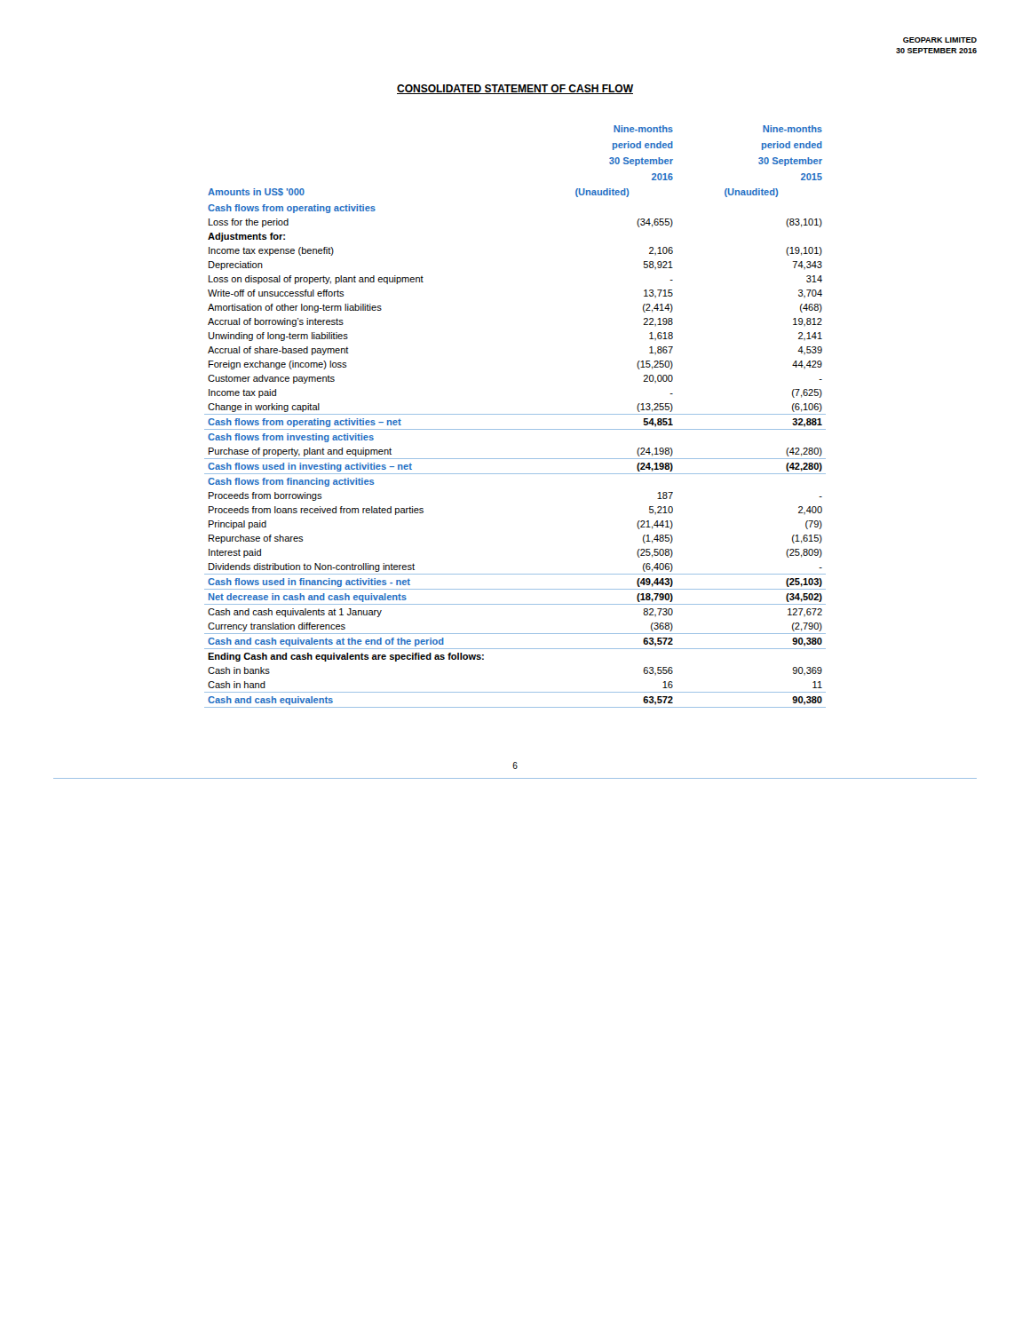GEOPARK LIMITED
30 SEPTEMBER 2016
CONSOLIDATED STATEMENT OF CASH FLOW
| | Nine-months | Nine-months |
| --- | --- | --- |
| | period ended | period ended |
| | 30 September | 30 September |
| | 2016 | 2015 |
| Amounts in US$ '000 | (Unaudited) | (Unaudited) |
| Cash flows from operating activities | | |
| Loss for the period | (34,655) | (83,101) |
| Adjustments for: | | |
| Income tax expense (benefit) | 2,106 | (19,101) |
| Depreciation | 58,921 | 74,343 |
| Loss on disposal of property, plant and equipment | - | 314 |
| Write-off of unsuccessful efforts | 13,715 | 3,704 |
| Amortisation of other long-term liabilities | (2,414) | (468) |
| Accrual of borrowing’s interests | 22,198 | 19,812 |
| Unwinding of long-term liabilities | 1,618 | 2,141 |
| Accrual of share-based payment | 1,867 | 4,539 |
| Foreign exchange (income) loss | (15,250) | 44,429 |
| Customer advance payments | 20,000 | - |
| Income tax paid | - | (7,625) |
| Change in working capital | (13,255) | (6,106) |
| Cash flows from operating activities – net | 54,851 | 32,881 |
| Cash flows from investing activities | | |
| Purchase of property, plant and equipment | (24,198) | (42,280) |
| Cash flows used in investing activities – net | (24,198) | (42,280) |
| Cash flows from financing activities | | |
| Proceeds from borrowings | 187 | - |
| Proceeds from loans received from related parties | 5,210 | 2,400 |
| Principal paid | (21,441) | (79) |
| Repurchase of shares | (1,485) | (1,615) |
| Interest paid | (25,508) | (25,809) |
| Dividends distribution to Non-controlling interest | (6,406) | - |
| Cash flows used in financing activities - net | (49,443) | (25,103) |
| Net decrease in cash and cash equivalents | (18,790) | (34,502) |
| Cash and cash equivalents at 1 January | 82,730 | 127,672 |
| Currency translation differences | (368) | (2,790) |
| Cash and cash equivalents at the end of the period | 63,572 | 90,380 |
| Ending Cash and cash equivalents are specified as follows: | | |
| Cash in banks | 63,556 | 90,369 |
| Cash in hand | 16 | 11 |
| Cash and cash equivalents | 63,572 | 90,380 |
6